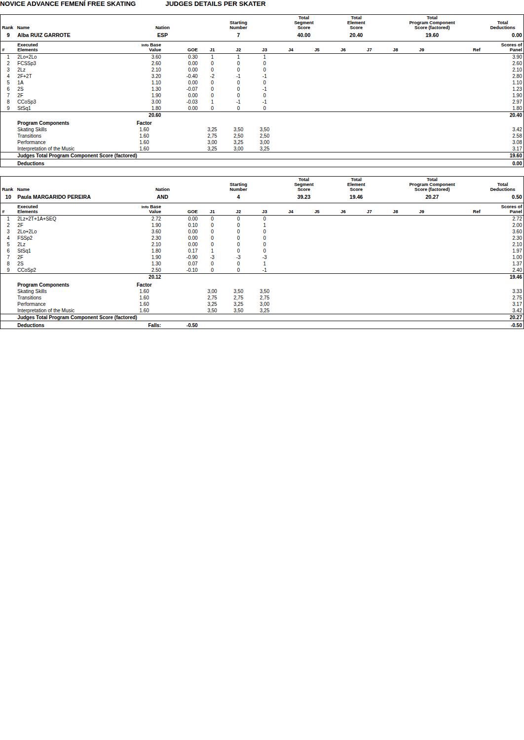NOVICE ADVANCE FEMENÍ FREE SKATING JUDGES DETAILS PER SKATER
| Rank Name | Nation | Starting Number | Total Segment Score | Total Element Score | Total Program Component Score (factored) | Total Deductions |
| --- | --- | --- | --- | --- | --- | --- |
| 9 | Alba RUIZ GARROTE | ESP | 7 | 40.00 | 20.40 | 19.60 | 0.00 |
| # | Executed Elements | Info Base Value | GOE | J1 | J2 | J3 | J4 | J5 | J6 | J7 | J8 | J9 | Ref | Scores of Panel |
| 1 | 2Lo+2Lo | 3.60 | 0.30 | 1 | 1 | 1 | | | | | | | | 3.90 |
| 2 | FCSSp3 | 2.60 | 0.00 | 0 | 0 | 0 | | | | | | | | 2.60 |
| 3 | 2Lz | 2.10 | 0.00 | 0 | 0 | 0 | | | | | | | | 2.10 |
| 4 | 2F+2T | 3.20 | -0.40 | -2 | -1 | -1 | | | | | | | | 2.80 |
| 5 | 1A | 1.10 | 0.00 | 0 | 0 | 0 | | | | | | | | 1.10 |
| 6 | 2S | 1.30 | -0.07 | 0 | 0 | -1 | | | | | | | | 1.23 |
| 7 | 2F | 1.90 | 0.00 | 0 | 0 | 0 | | | | | | | | 1.90 |
| 8 | CCoSp3 | 3.00 | -0.03 | 1 | -1 | -1 | | | | | | | | 2.97 |
| 9 | StSq1 | 1.80 | 0.00 | 0 | 0 | 0 | | | | | | | | 1.80 |
| | | 20.60 | | | 20.40 |
| | Program Components | Factor | | | |
| | Skating Skills | 1.60 | | 3,25 | 3,50 | 3,50 | | | | | | | | 3.42 |
| | Transitions | 1.60 | | 2,75 | 2,50 | 2,50 | | | | | | | | 2.58 |
| | Performance | 1.60 | | 3,00 | 3,25 | 3,00 | | | | | | | | 3.08 |
| | Interpretation of the Music | 1.60 | | 3,25 | 3,00 | 3,25 | | | | | | | | 3.17 |
| | Judges Total Program Component Score (factored) | | 19.60 |
| | Deductions | | | | 0.00 |
| Rank Name | Nation | Starting Number | Total Segment Score | Total Element Score | Total Program Component Score (factored) | Total Deductions |
| --- | --- | --- | --- | --- | --- | --- |
| 10 | Paula MARGARIDO PEREIRA | AND | 4 | 39.23 | 19.46 | 20.27 | 0.50 |
| # | Executed Elements | Info Base Value | GOE | J1 | J2 | J3 | J4 | J5 | J6 | J7 | J8 | J9 | Ref | Scores of Panel |
| 1 | 2Lz+2T+1A+SEQ | 2.72 | 0.00 | 0 | 0 | 0 | | | | | | | | 2.72 |
| 2 | 2F | 1.90 | 0.10 | 0 | 0 | 1 | | | | | | | | 2.00 |
| 3 | 2Lo+2Lo | 3.60 | 0.00 | 0 | 0 | 0 | | | | | | | | 3.60 |
| 4 | FSSp2 | 2.30 | 0.00 | 0 | 0 | 0 | | | | | | | | 2.30 |
| 5 | 2Lz | 2.10 | 0.00 | 0 | 0 | 0 | | | | | | | | 2.10 |
| 6 | StSq1 | 1.80 | 0.17 | 1 | 0 | 0 | | | | | | | | 1.97 |
| 7 | 2F | 1.90 | -0.90 | -3 | -3 | -3 | | | | | | | | 1.00 |
| 8 | 2S | 1.30 | 0.07 | 0 | 0 | 1 | | | | | | | | 1.37 |
| 9 | CCoSp2 | 2.50 | -0.10 | 0 | 0 | -1 | | | | | | | | 2.40 |
| | | 20.12 | | | 19.46 |
| | Program Components | Factor | | | |
| | Skating Skills | 1.60 | | 3,00 | 3,50 | 3,50 | | | | | | | | 3.33 |
| | Transitions | 1.60 | | 2,75 | 2,75 | 2,75 | | | | | | | | 2.75 |
| | Performance | 1.60 | | 3,25 | 3,25 | 3,00 | | | | | | | | 3.17 |
| | Interpretation of the Music | 1.60 | | 3,50 | 3,50 | 3,25 | | | | | | | | 3.42 |
| | Judges Total Program Component Score (factored) | | 20.27 |
| | Deductions | Falls: | -0.50 | | -0.50 |